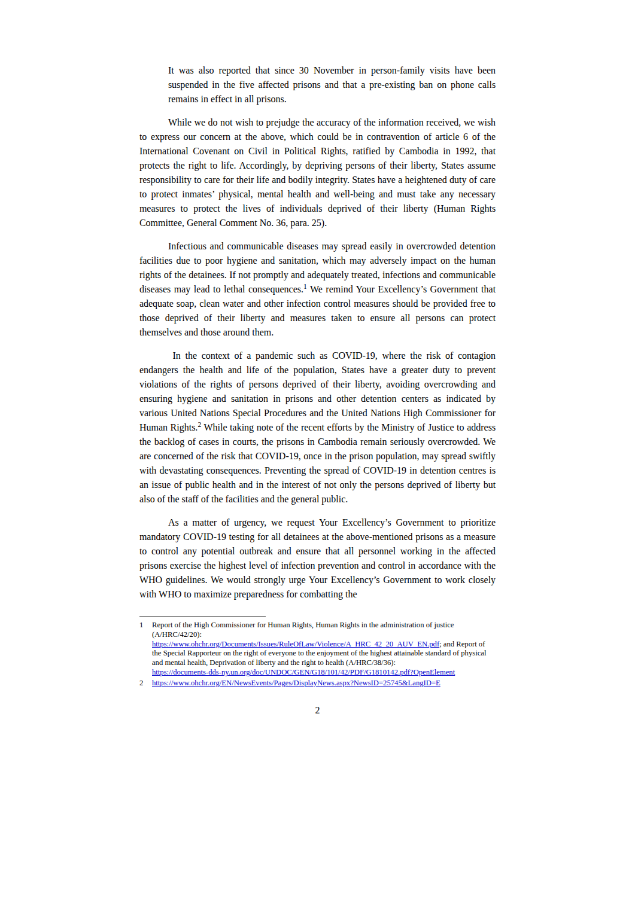It was also reported that since 30 November in person-family visits have been suspended in the five affected prisons and that a pre-existing ban on phone calls remains in effect in all prisons.
While we do not wish to prejudge the accuracy of the information received, we wish to express our concern at the above, which could be in contravention of article 6 of the International Covenant on Civil in Political Rights, ratified by Cambodia in 1992, that protects the right to life. Accordingly, by depriving persons of their liberty, States assume responsibility to care for their life and bodily integrity. States have a heightened duty of care to protect inmates’ physical, mental health and well-being and must take any necessary measures to protect the lives of individuals deprived of their liberty (Human Rights Committee, General Comment No. 36, para. 25).
Infectious and communicable diseases may spread easily in overcrowded detention facilities due to poor hygiene and sanitation, which may adversely impact on the human rights of the detainees. If not promptly and adequately treated, infections and communicable diseases may lead to lethal consequences.1 We remind Your Excellency’s Government that adequate soap, clean water and other infection control measures should be provided free to those deprived of their liberty and measures taken to ensure all persons can protect themselves and those around them.
In the context of a pandemic such as COVID-19, where the risk of contagion endangers the health and life of the population, States have a greater duty to prevent violations of the rights of persons deprived of their liberty, avoiding overcrowding and ensuring hygiene and sanitation in prisons and other detention centers as indicated by various United Nations Special Procedures and the United Nations High Commissioner for Human Rights.2 While taking note of the recent efforts by the Ministry of Justice to address the backlog of cases in courts, the prisons in Cambodia remain seriously overcrowded. We are concerned of the risk that COVID-19, once in the prison population, may spread swiftly with devastating consequences. Preventing the spread of COVID-19 in detention centres is an issue of public health and in the interest of not only the persons deprived of liberty but also of the staff of the facilities and the general public.
As a matter of urgency, we request Your Excellency’s Government to prioritize mandatory COVID-19 testing for all detainees at the above-mentioned prisons as a measure to control any potential outbreak and ensure that all personnel working in the affected prisons exercise the highest level of infection prevention and control in accordance with the WHO guidelines. We would strongly urge Your Excellency’s Government to work closely with WHO to maximize preparedness for combatting the
1
Report of the High Commissioner for Human Rights, Human Rights in the administration of justice (A/HRC/42/20):
https://www.ohchr.org/Documents/Issues/RuleOfLaw/Violence/A_HRC_42_20_AUV_EN.pdf; and Report of the Special Rapporteur on the right of everyone to the enjoyment of the highest attainable standard of physical and mental health, Deprivation of liberty and the right to health (A/HRC/38/36):
https://documents-dds-ny.un.org/doc/UNDOC/GEN/G18/101/42/PDF/G1810142.pdf?OpenElement
2
https://www.ohchr.org/EN/NewsEvents/Pages/DisplayNews.aspx?NewsID=25745&LangID=E
2